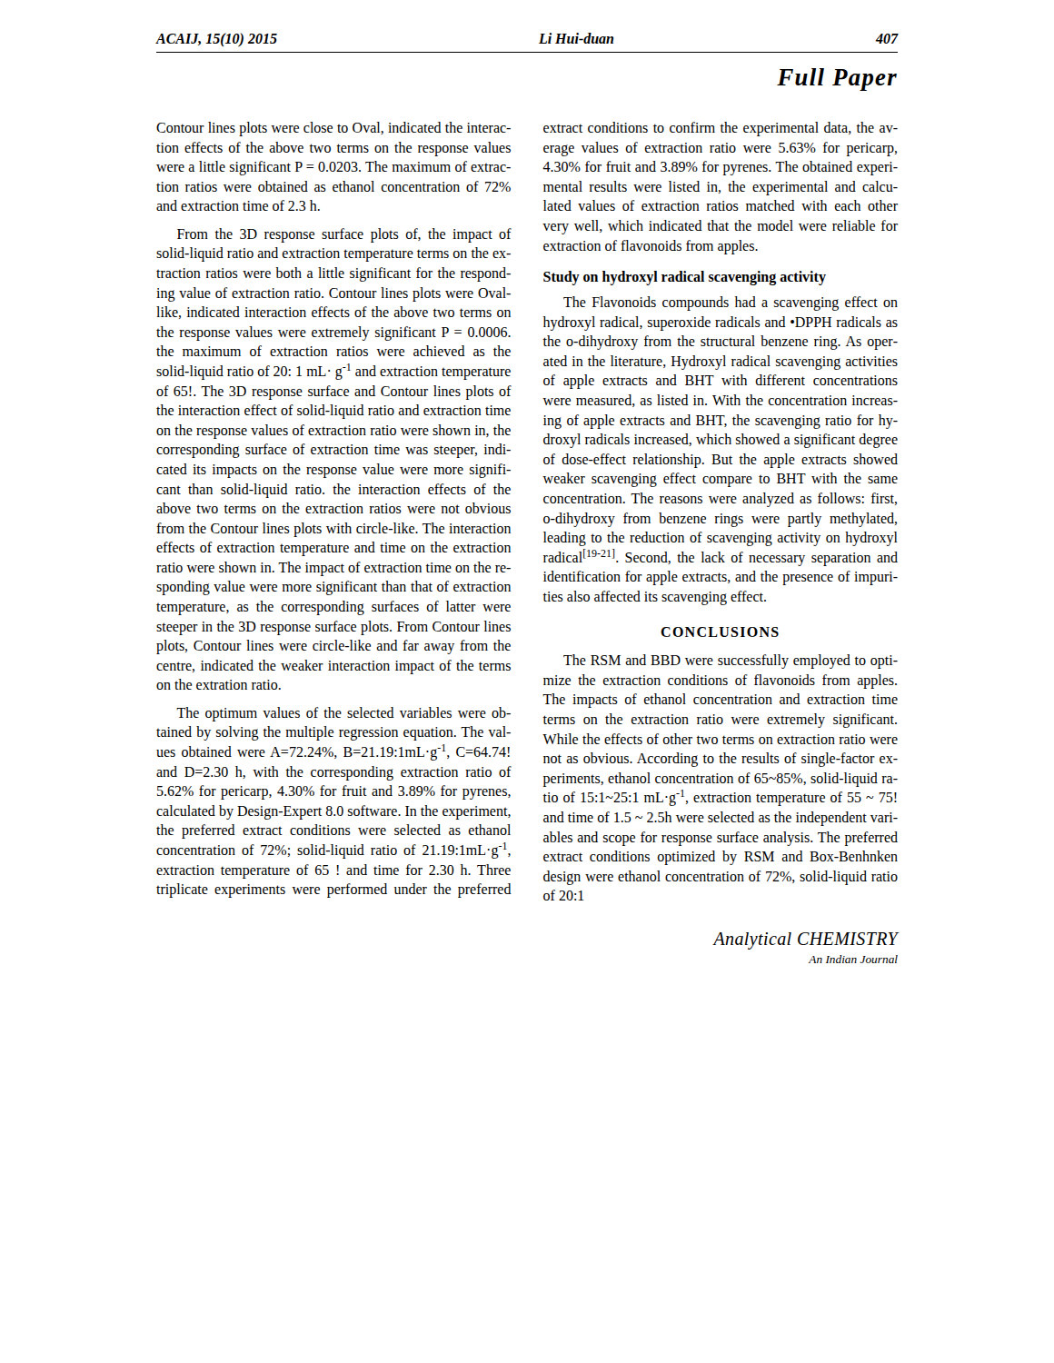ACAIJ, 15(10) 2015 Li Hui-duan 407
Full Paper
Contour lines plots were close to Oval, indicated the interaction effects of the above two terms on the response values were a little significant P = 0.0203. The maximum of extraction ratios were obtained as ethanol concentration of 72% and extraction time of 2.3 h.
From the 3D response surface plots of, the impact of solid-liquid ratio and extraction temperature terms on the extraction ratios were both a little significant for the responding value of extraction ratio. Contour lines plots were Oval-like, indicated interaction effects of the above two terms on the response values were extremely significant P = 0.0006. the maximum of extraction ratios were achieved as the solid-liquid ratio of 20: 1 mL· g-1 and extraction temperature of 65!. The 3D response surface and Contour lines plots of the interaction effect of solid-liquid ratio and extraction time on the response values of extraction ratio were shown in, the corresponding surface of extraction time was steeper, indicated its impacts on the response value were more significant than solid-liquid ratio. the interaction effects of the above two terms on the extraction ratios were not obvious from the Contour lines plots with circle-like. The interaction effects of extraction temperature and time on the extraction ratio were shown in. The impact of extraction time on the responding value were more significant than that of extraction temperature, as the corresponding surfaces of latter were steeper in the 3D response surface plots. From Contour lines plots, Contour lines were circle-like and far away from the centre, indicated the weaker interaction impact of the terms on the extration ratio.
The optimum values of the selected variables were obtained by solving the multiple regression equation. The values obtained were A=72.24%, B=21.19:1mL·g-1, C=64.74! and D=2.30 h, with the corresponding extraction ratio of 5.62% for pericarp, 4.30% for fruit and 3.89% for pyrenes, calculated by Design-Expert 8.0 software. In the experiment, the preferred extract conditions were selected as ethanol concentration of 72%; solid-liquid ratio of 21.19:1mL·g-1, extraction temperature of 65 ! and time for 2.30 h. Three triplicate experiments were performed under the preferred extract conditions to confirm the experimental data, the average values of extraction ratio were 5.63% for pericarp, 4.30% for fruit and 3.89% for pyrenes. The obtained experimental results were listed in, the experimental and calculated values of extraction ratios matched with each other very well, which indicated that the model were reliable for extraction of flavonoids from apples.
Study on hydroxyl radical scavenging activity
The Flavonoids compounds had a scavenging effect on hydroxyl radical, superoxide radicals and •DPPH radicals as the o-dihydroxy from the structural benzene ring. As operated in the literature, Hydroxyl radical scavenging activities of apple extracts and BHT with different concentrations were measured, as listed in. With the concentration increasing of apple extracts and BHT, the scavenging ratio for hydroxyl radicals increased, which showed a significant degree of dose-effect relationship. But the apple extracts showed weaker scavenging effect compare to BHT with the same concentration. The reasons were analyzed as follows: first, o-dihydroxy from benzene rings were partly methylated, leading to the reduction of scavenging activity on hydroxyl radical[19-21]. Second, the lack of necessary separation and identification for apple extracts, and the presence of impurities also affected its scavenging effect.
CONCLUSIONS
The RSM and BBD were successfully employed to optimize the extraction conditions of flavonoids from apples. The impacts of ethanol concentration and extraction time terms on the extraction ratio were extremely significant. While the effects of other two terms on extraction ratio were not as obvious. According to the results of single-factor experiments, ethanol concentration of 65~85%, solid-liquid ratio of 15:1~25:1 mL·g-1, extraction temperature of 55 ~ 75! and time of 1.5 ~ 2.5h were selected as the independent variables and scope for response surface analysis. The preferred extract conditions optimized by RSM and Box-Benhnken design were ethanol concentration of 72%, solid-liquid ratio of 20:1
Analytical CHEMISTRY An Indian Journal